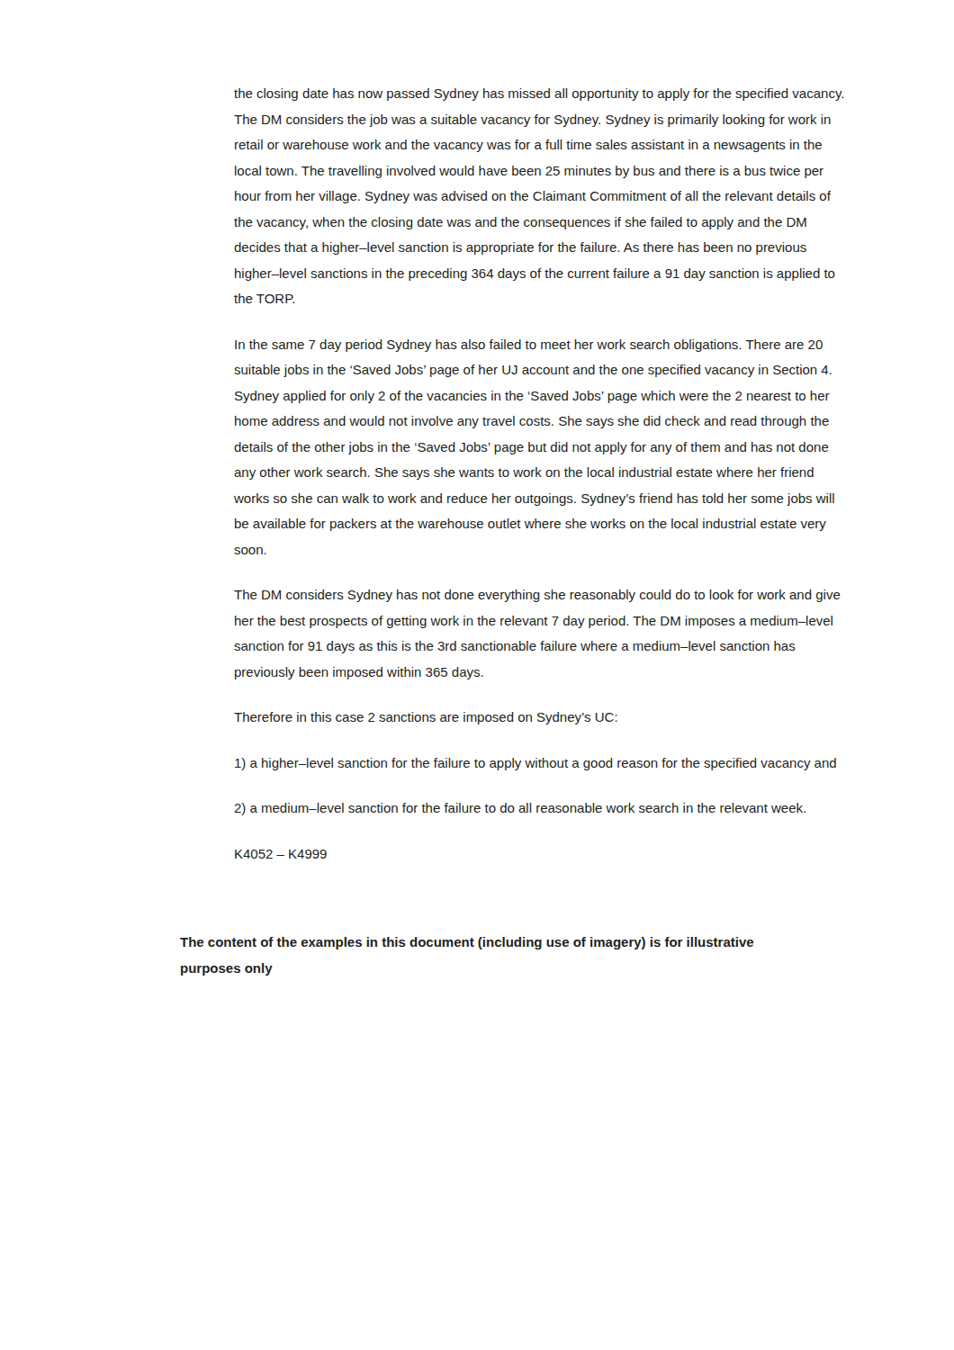the closing date has now passed Sydney has missed all opportunity to apply for the specified vacancy. The DM considers the job was a suitable vacancy for Sydney. Sydney is primarily looking for work in retail or warehouse work and the vacancy was for a full time sales assistant in a newsagents in the local town. The travelling involved would have been 25 minutes by bus and there is a bus twice per hour from her village. Sydney was advised on the Claimant Commitment of all the relevant details of the vacancy, when the closing date was and the consequences if she failed to apply and the DM decides that a higher–level sanction is appropriate for the failure. As there has been no previous higher–level sanctions in the preceding 364 days of the current failure a 91 day sanction is applied to the TORP.
In the same 7 day period Sydney has also failed to meet her work search obligations. There are 20 suitable jobs in the ‘Saved Jobs’ page of her UJ account and the one specified vacancy in Section 4.
Sydney applied for only 2 of the vacancies in the ‘Saved Jobs’ page which were the 2 nearest to her home address and would not involve any travel costs. She says she did check and read through the details of the other jobs in the ‘Saved Jobs’ page but did not apply for any of them and has not done any other work search. She says she wants to work on the local industrial estate where her friend works so she can walk to work and reduce her outgoings. Sydney’s friend has told her some jobs will be available for packers at the warehouse outlet where she works on the local industrial estate very soon.
The DM considers Sydney has not done everything she reasonably could do to look for work and give her the best prospects of getting work in the relevant 7 day period. The DM imposes a medium–level sanction for 91 days as this is the 3rd sanctionable failure where a medium–level sanction has previously been imposed within 365 days.
Therefore in this case 2 sanctions are imposed on Sydney’s UC:
1) a higher–level sanction for the failure to apply without a good reason for the specified vacancy and
2) a medium–level sanction for the failure to do all reasonable work search in the relevant week.
K4052 – K4999
The content of the examples in this document (including use of imagery) is for illustrative purposes only